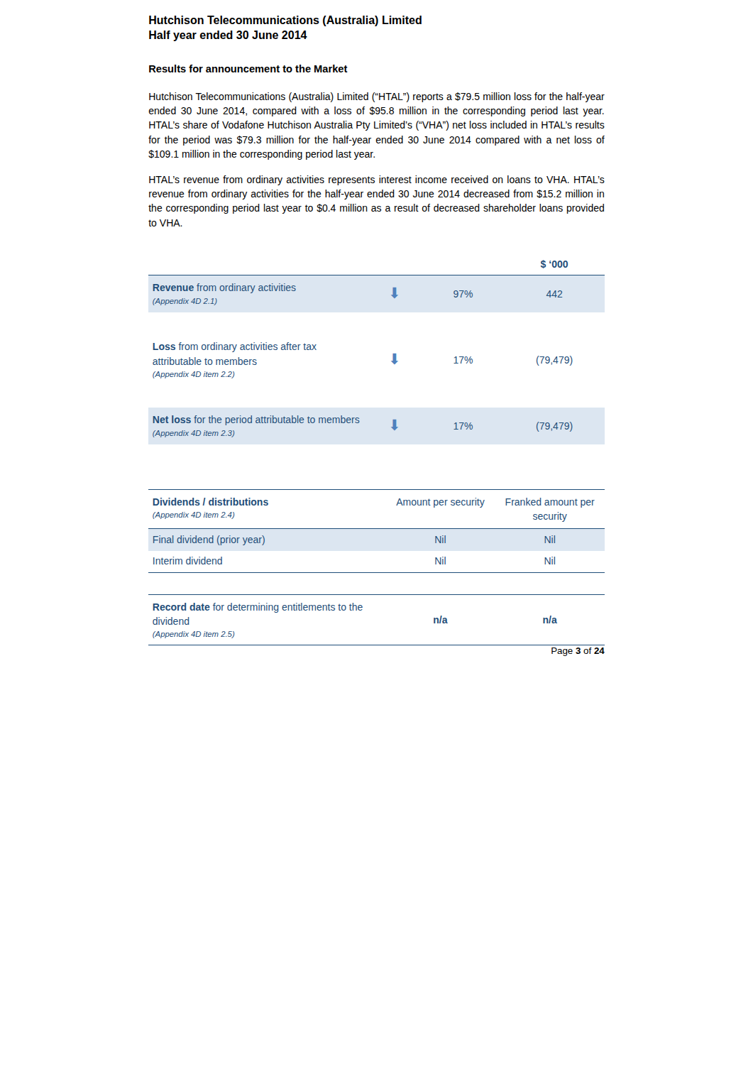Hutchison Telecommunications (Australia) Limited
Half year ended 30 June 2014
Results for announcement to the Market
Hutchison Telecommunications (Australia) Limited (“HTAL”) reports a $79.5 million loss for the half-year ended 30 June 2014, compared with a loss of $95.8 million in the corresponding period last year. HTAL’s share of Vodafone Hutchison Australia Pty Limited’s (“VHA”) net loss included in HTAL’s results for the period was $79.3 million for the half-year ended 30 June 2014 compared with a net loss of $109.1 million in the corresponding period last year.
HTAL’s revenue from ordinary activities represents interest income received on loans to VHA. HTAL’s revenue from ordinary activities for the half-year ended 30 June 2014 decreased from $15.2 million in the corresponding period last year to $0.4 million as a result of decreased shareholder loans provided to VHA.
| | | | $ ‘000 |
| Revenue from ordinary activities (Appendix 4D 2.1) | ⬇ | 97% | 442 |
| Loss from ordinary activities after tax attributable to members (Appendix 4D item 2.2) | ⬇ | 17% | (79,479) |
| Net loss for the period attributable to members (Appendix 4D item 2.3) | ⬇ | 17% | (79,479) |
| Dividends / distributions (Appendix 4D item 2.4) | Amount per security | Franked amount per security |
| Final dividend (prior year) | Nil | Nil |
| Interim dividend | Nil | Nil |
| Record date for determining entitlements to the dividend (Appendix 4D item 2.5) | n/a | n/a |
Page 3 of 24